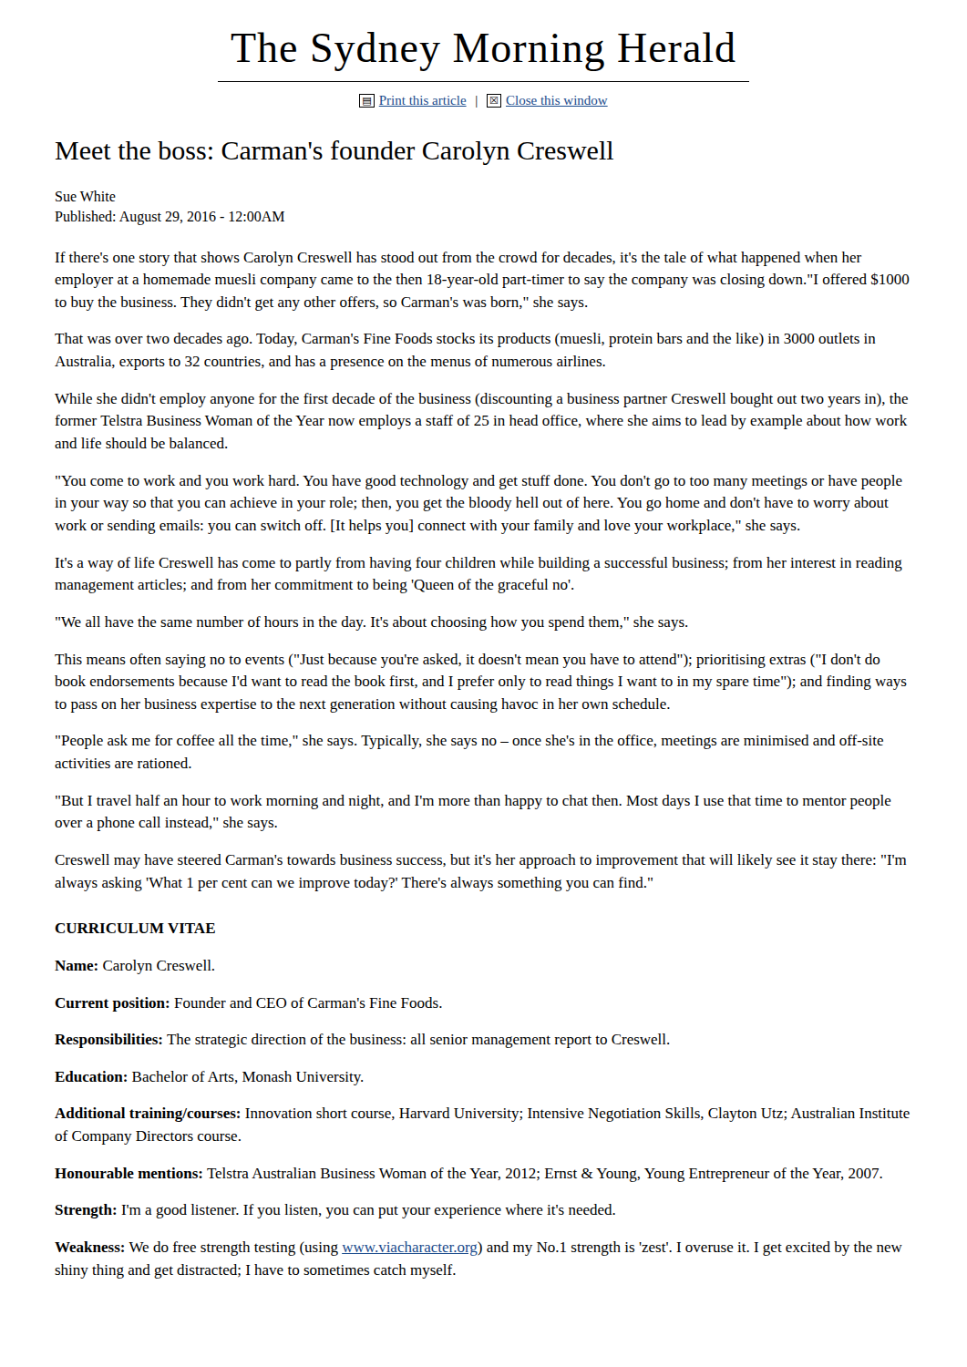The Sydney Morning Herald
▤Print this article | ☒Close this window
Meet the boss: Carman's founder Carolyn Creswell
Sue White
Published: August 29, 2016 - 12:00AM
If there's one story that shows Carolyn Creswell has stood out from the crowd for decades, it's the tale of what happened when her employer at a homemade muesli company came to the then 18-year-old part-timer to say the company was closing down."I offered $1000 to buy the business. They didn't get any other offers, so Carman's was born," she says.
That was over two decades ago. Today, Carman's Fine Foods stocks its products (muesli, protein bars and the like) in 3000 outlets in Australia, exports to 32 countries, and has a presence on the menus of numerous airlines.
While she didn't employ anyone for the first decade of the business (discounting a business partner Creswell bought out two years in), the former Telstra Business Woman of the Year now employs a staff of 25 in head office, where she aims to lead by example about how work and life should be balanced.
"You come to work and you work hard. You have good technology and get stuff done. You don't go to too many meetings or have people in your way so that you can achieve in your role; then, you get the bloody hell out of here. You go home and don't have to worry about work or sending emails: you can switch off. [It helps you] connect with your family and love your workplace," she says.
It's a way of life Creswell has come to partly from having four children while building a successful business; from her interest in reading management articles; and from her commitment to being 'Queen of the graceful no'.
"We all have the same number of hours in the day. It's about choosing how you spend them," she says.
This means often saying no to events ("Just because you're asked, it doesn't mean you have to attend"); prioritising extras ("I don't do book endorsements because I'd want to read the book first, and I prefer only to read things I want to in my spare time"); and finding ways to pass on her business expertise to the next generation without causing havoc in her own schedule.
"People ask me for coffee all the time," she says. Typically, she says no – once she's in the office, meetings are minimised and off-site activities are rationed.
"But I travel half an hour to work morning and night, and I'm more than happy to chat then. Most days I use that time to mentor people over a phone call instead," she says.
Creswell may have steered Carman's towards business success, but it's her approach to improvement that will likely see it stay there: "I'm always asking 'What 1 per cent can we improve today?' There's always something you can find."
CURRICULUM VITAE
Name: Carolyn Creswell.
Current position: Founder and CEO of Carman's Fine Foods.
Responsibilities: The strategic direction of the business: all senior management report to Creswell.
Education: Bachelor of Arts, Monash University.
Additional training/courses: Innovation short course, Harvard University; Intensive Negotiation Skills, Clayton Utz; Australian Institute of Company Directors course.
Honourable mentions: Telstra Australian Business Woman of the Year, 2012; Ernst & Young, Young Entrepreneur of the Year, 2007.
Strength: I'm a good listener. If you listen, you can put your experience where it's needed.
Weakness: We do free strength testing (using www.viacharacter.org) and my No.1 strength is 'zest'. I overuse it. I get excited by the new shiny thing and get distracted; I have to sometimes catch myself.